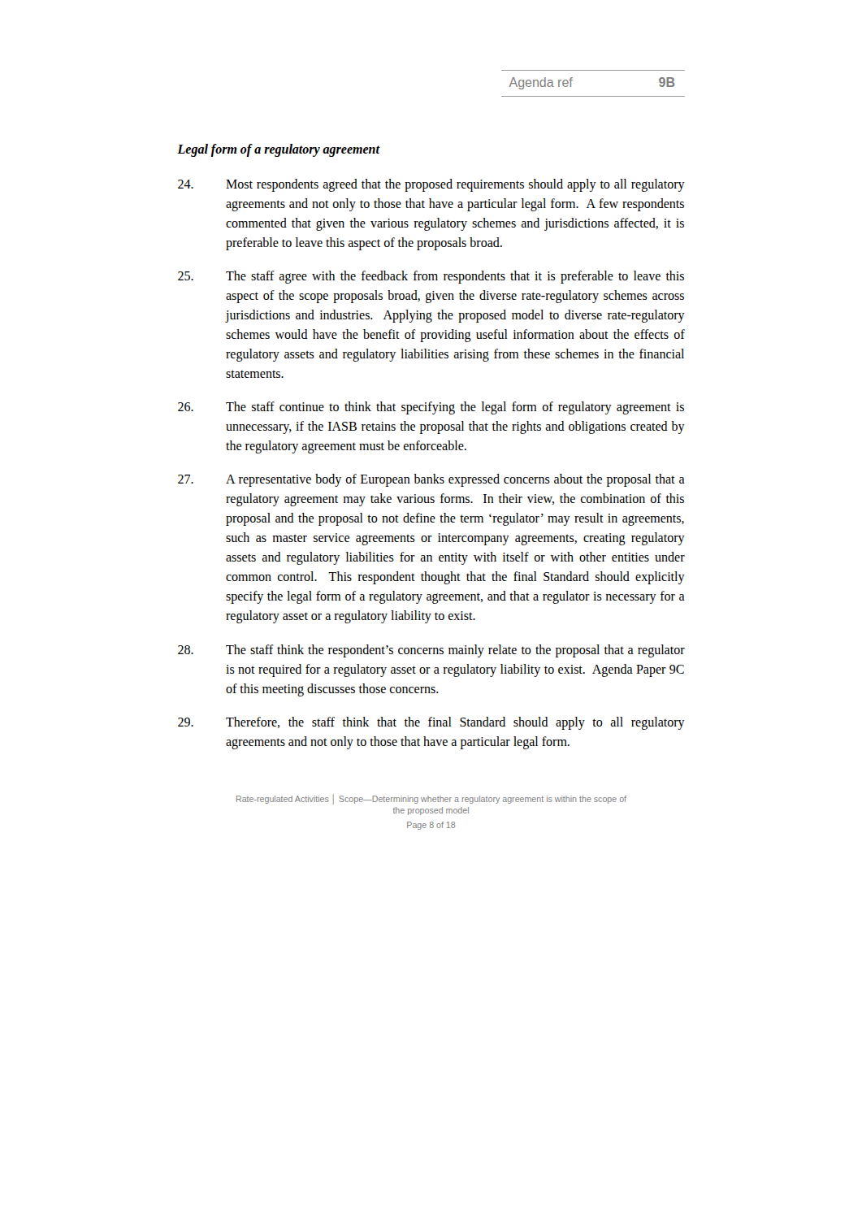Agenda ref 9B
Legal form of a regulatory agreement
Most respondents agreed that the proposed requirements should apply to all regulatory agreements and not only to those that have a particular legal form. A few respondents commented that given the various regulatory schemes and jurisdictions affected, it is preferable to leave this aspect of the proposals broad.
The staff agree with the feedback from respondents that it is preferable to leave this aspect of the scope proposals broad, given the diverse rate-regulatory schemes across jurisdictions and industries. Applying the proposed model to diverse rate-regulatory schemes would have the benefit of providing useful information about the effects of regulatory assets and regulatory liabilities arising from these schemes in the financial statements.
The staff continue to think that specifying the legal form of regulatory agreement is unnecessary, if the IASB retains the proposal that the rights and obligations created by the regulatory agreement must be enforceable.
A representative body of European banks expressed concerns about the proposal that a regulatory agreement may take various forms. In their view, the combination of this proposal and the proposal to not define the term ‘regulator’ may result in agreements, such as master service agreements or intercompany agreements, creating regulatory assets and regulatory liabilities for an entity with itself or with other entities under common control. This respondent thought that the final Standard should explicitly specify the legal form of a regulatory agreement, and that a regulator is necessary for a regulatory asset or a regulatory liability to exist.
The staff think the respondent’s concerns mainly relate to the proposal that a regulator is not required for a regulatory asset or a regulatory liability to exist. Agenda Paper 9C of this meeting discusses those concerns.
Therefore, the staff think that the final Standard should apply to all regulatory agreements and not only to those that have a particular legal form.
Rate-regulated Activities│Scope—Determining whether a regulatory agreement is within the scope of the proposed model Page 8 of 18